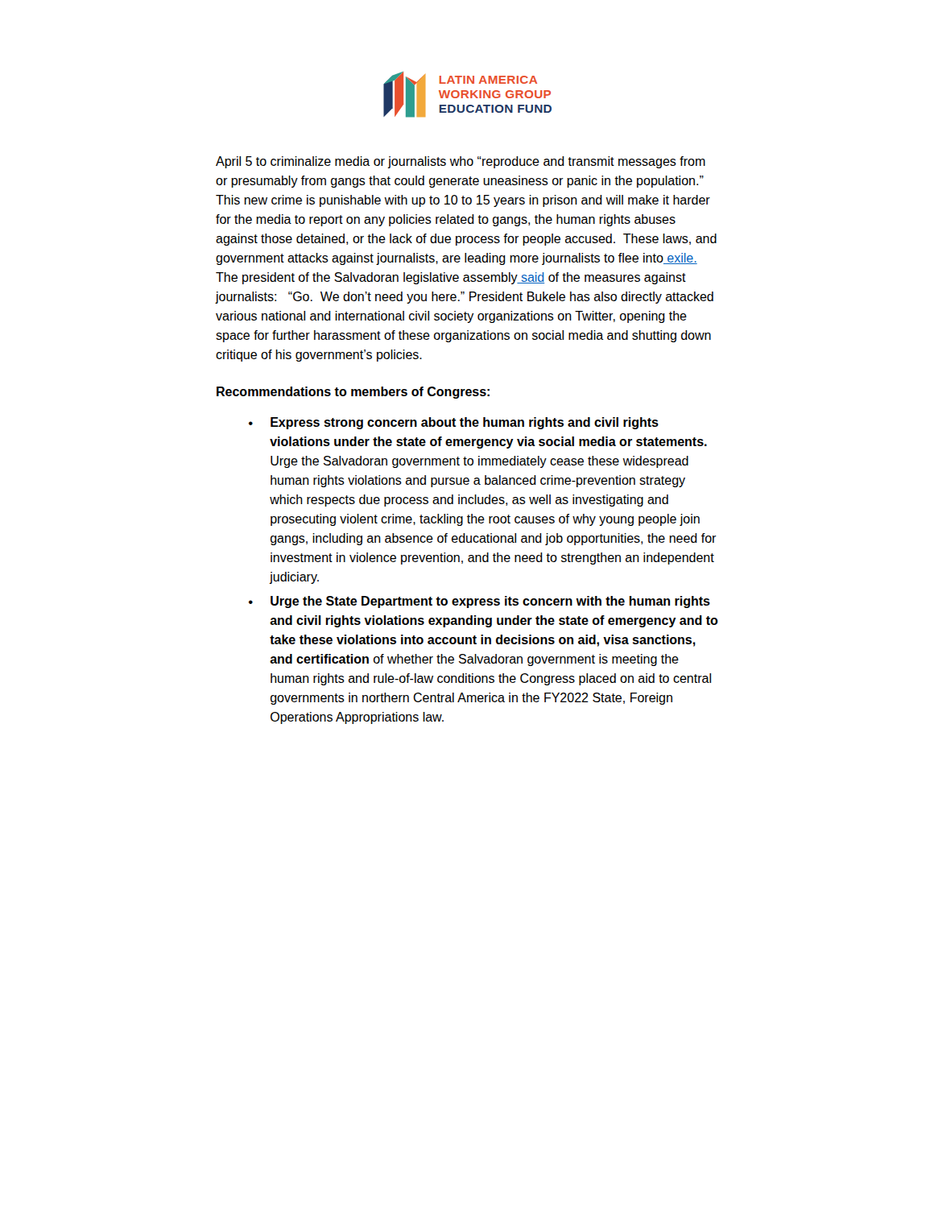Latin America
Working Group
Education Fund
April 5 to criminalize media or journalists who “reproduce and transmit messages from or presumably from gangs that could generate uneasiness or panic in the population.” This new crime is punishable with up to 10 to 15 years in prison and will make it harder for the media to report on any policies related to gangs, the human rights abuses against those detained, or the lack of due process for people accused. These laws, and government attacks against journalists, are leading more journalists to flee into exile. The president of the Salvadoran legislative assembly said of the measures against journalists: “Go. We don’t need you here.” President Bukele has also directly attacked various national and international civil society organizations on Twitter, opening the space for further harassment of these organizations on social media and shutting down critique of his government’s policies.
Recommendations to members of Congress:
Express strong concern about the human rights and civil rights violations under the state of emergency via social media or statements. Urge the Salvadoran government to immediately cease these widespread human rights violations and pursue a balanced crime-prevention strategy which respects due process and includes, as well as investigating and prosecuting violent crime, tackling the root causes of why young people join gangs, including an absence of educational and job opportunities, the need for investment in violence prevention, and the need to strengthen an independent judiciary.
Urge the State Department to express its concern with the human rights and civil rights violations expanding under the state of emergency and to take these violations into account in decisions on aid, visa sanctions, and certification of whether the Salvadoran government is meeting the human rights and rule-of-law conditions the Congress placed on aid to central governments in northern Central America in the FY2022 State, Foreign Operations Appropriations law.